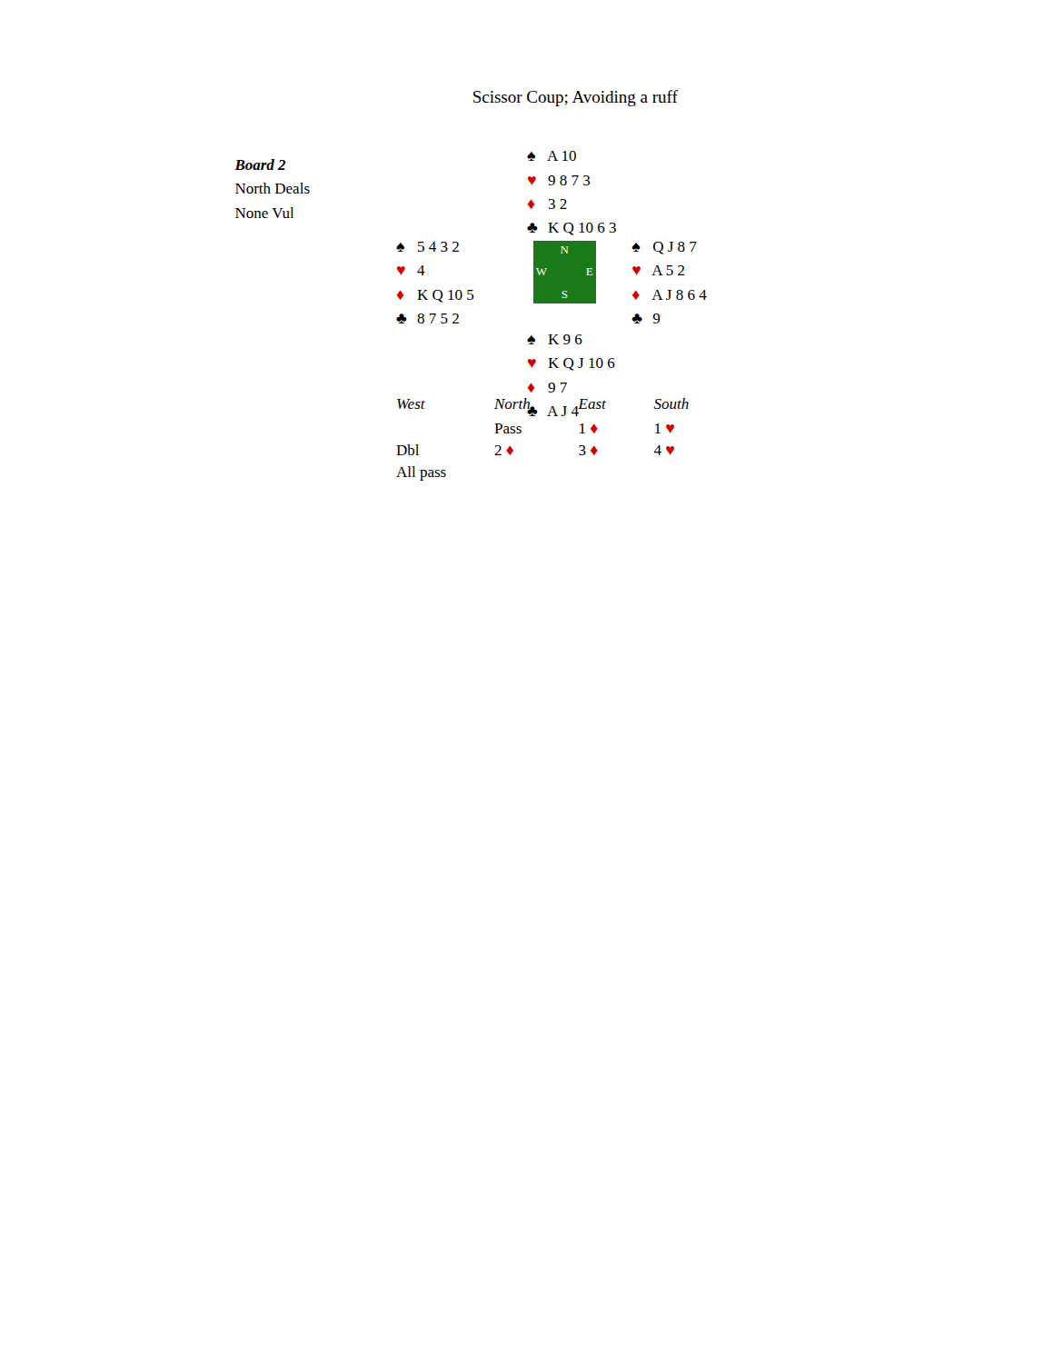Scissor Coup; Avoiding a ruff
Board 2
North Deals
None Vul
♠ A 10 ♥ 9 8 7 3 ♦ 3 2 ♣ K Q 10 6 3
♠ 5 4 3 2 ♥ 4 ♦ K Q 10 5 ♣ 8 7 5 2
N W E S
♠ Q J 8 7 ♥ A 5 2 ♦ A J 8 6 4 ♣ 9
♠ K 9 6 ♥ K Q J 10 6 ♦ 9 7 ♣ A J 4
| West | North | East | South |
| --- | --- | --- | --- |
| | Pass | 1 ♦ | 1 ♥ |
| Dbl | 2 ♦ | 3 ♦ | 4 ♥ |
| All pass | | | |